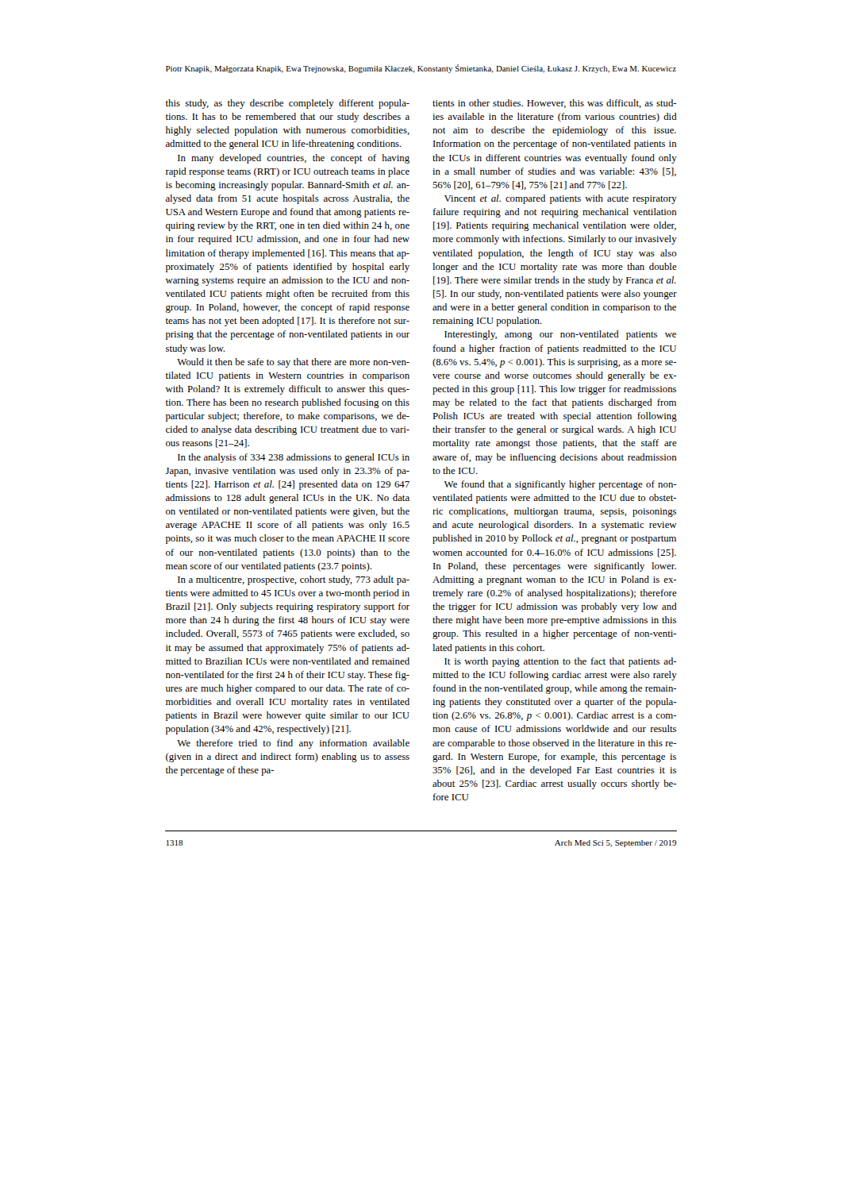Piotr Knapik, Małgorzata Knapik, Ewa Trejnowska, Bogumiła Kłaczek, Konstanty Śmietanka, Daniel Cieśla, Łukasz J. Krzych, Ewa M. Kucewicz
this study, as they describe completely different populations. It has to be remembered that our study describes a highly selected population with numerous comorbidities, admitted to the general ICU in life-threatening conditions.
In many developed countries, the concept of having rapid response teams (RRT) or ICU outreach teams in place is becoming increasingly popular. Bannard-Smith et al. analysed data from 51 acute hospitals across Australia, the USA and Western Europe and found that among patients requiring review by the RRT, one in ten died within 24 h, one in four required ICU admission, and one in four had new limitation of therapy implemented [16]. This means that approximately 25% of patients identified by hospital early warning systems require an admission to the ICU and non-ventilated ICU patients might often be recruited from this group. In Poland, however, the concept of rapid response teams has not yet been adopted [17]. It is therefore not surprising that the percentage of non-ventilated patients in our study was low.
Would it then be safe to say that there are more non-ventilated ICU patients in Western countries in comparison with Poland? It is extremely difficult to answer this question. There has been no research published focusing on this particular subject; therefore, to make comparisons, we decided to analyse data describing ICU treatment due to various reasons [21–24].
In the analysis of 334 238 admissions to general ICUs in Japan, invasive ventilation was used only in 23.3% of patients [22]. Harrison et al. [24] presented data on 129 647 admissions to 128 adult general ICUs in the UK. No data on ventilated or non-ventilated patients were given, but the average APACHE II score of all patients was only 16.5 points, so it was much closer to the mean APACHE II score of our non-ventilated patients (13.0 points) than to the mean score of our ventilated patients (23.7 points).
In a multicentre, prospective, cohort study, 773 adult patients were admitted to 45 ICUs over a two-month period in Brazil [21]. Only subjects requiring respiratory support for more than 24 h during the first 48 hours of ICU stay were included. Overall, 5573 of 7465 patients were excluded, so it may be assumed that approximately 75% of patients admitted to Brazilian ICUs were non-ventilated and remained non-ventilated for the first 24 h of their ICU stay. These figures are much higher compared to our data. The rate of comorbidities and overall ICU mortality rates in ventilated patients in Brazil were however quite similar to our ICU population (34% and 42%, respectively) [21].
We therefore tried to find any information available (given in a direct and indirect form) enabling us to assess the percentage of these pa-
tients in other studies. However, this was difficult, as studies available in the literature (from various countries) did not aim to describe the epidemiology of this issue. Information on the percentage of non-ventilated patients in the ICUs in different countries was eventually found only in a small number of studies and was variable: 43% [5], 56% [20], 61–79% [4], 75% [21] and 77% [22].
Vincent et al. compared patients with acute respiratory failure requiring and not requiring mechanical ventilation [19]. Patients requiring mechanical ventilation were older, more commonly with infections. Similarly to our invasively ventilated population, the length of ICU stay was also longer and the ICU mortality rate was more than double [19]. There were similar trends in the study by Franca et al. [5]. In our study, non-ventilated patients were also younger and were in a better general condition in comparison to the remaining ICU population.
Interestingly, among our non-ventilated patients we found a higher fraction of patients readmitted to the ICU (8.6% vs. 5.4%, p < 0.001). This is surprising, as a more severe course and worse outcomes should generally be expected in this group [11]. This low trigger for readmissions may be related to the fact that patients discharged from Polish ICUs are treated with special attention following their transfer to the general or surgical wards. A high ICU mortality rate amongst those patients, that the staff are aware of, may be influencing decisions about readmission to the ICU.
We found that a significantly higher percentage of non-ventilated patients were admitted to the ICU due to obstetric complications, multiorgan trauma, sepsis, poisonings and acute neurological disorders. In a systematic review published in 2010 by Pollock et al., pregnant or postpartum women accounted for 0.4–16.0% of ICU admissions [25]. In Poland, these percentages were significantly lower. Admitting a pregnant woman to the ICU in Poland is extremely rare (0.2% of analysed hospitalizations); therefore the trigger for ICU admission was probably very low and there might have been more pre-emptive admissions in this group. This resulted in a higher percentage of non-ventilated patients in this cohort.
It is worth paying attention to the fact that patients admitted to the ICU following cardiac arrest were also rarely found in the non-ventilated group, while among the remaining patients they constituted over a quarter of the population (2.6% vs. 26.8%, p < 0.001). Cardiac arrest is a common cause of ICU admissions worldwide and our results are comparable to those observed in the literature in this regard. In Western Europe, for example, this percentage is 35% [26], and in the developed Far East countries it is about 25% [23]. Cardiac arrest usually occurs shortly before ICU
1318
Arch Med Sci 5, September / 2019